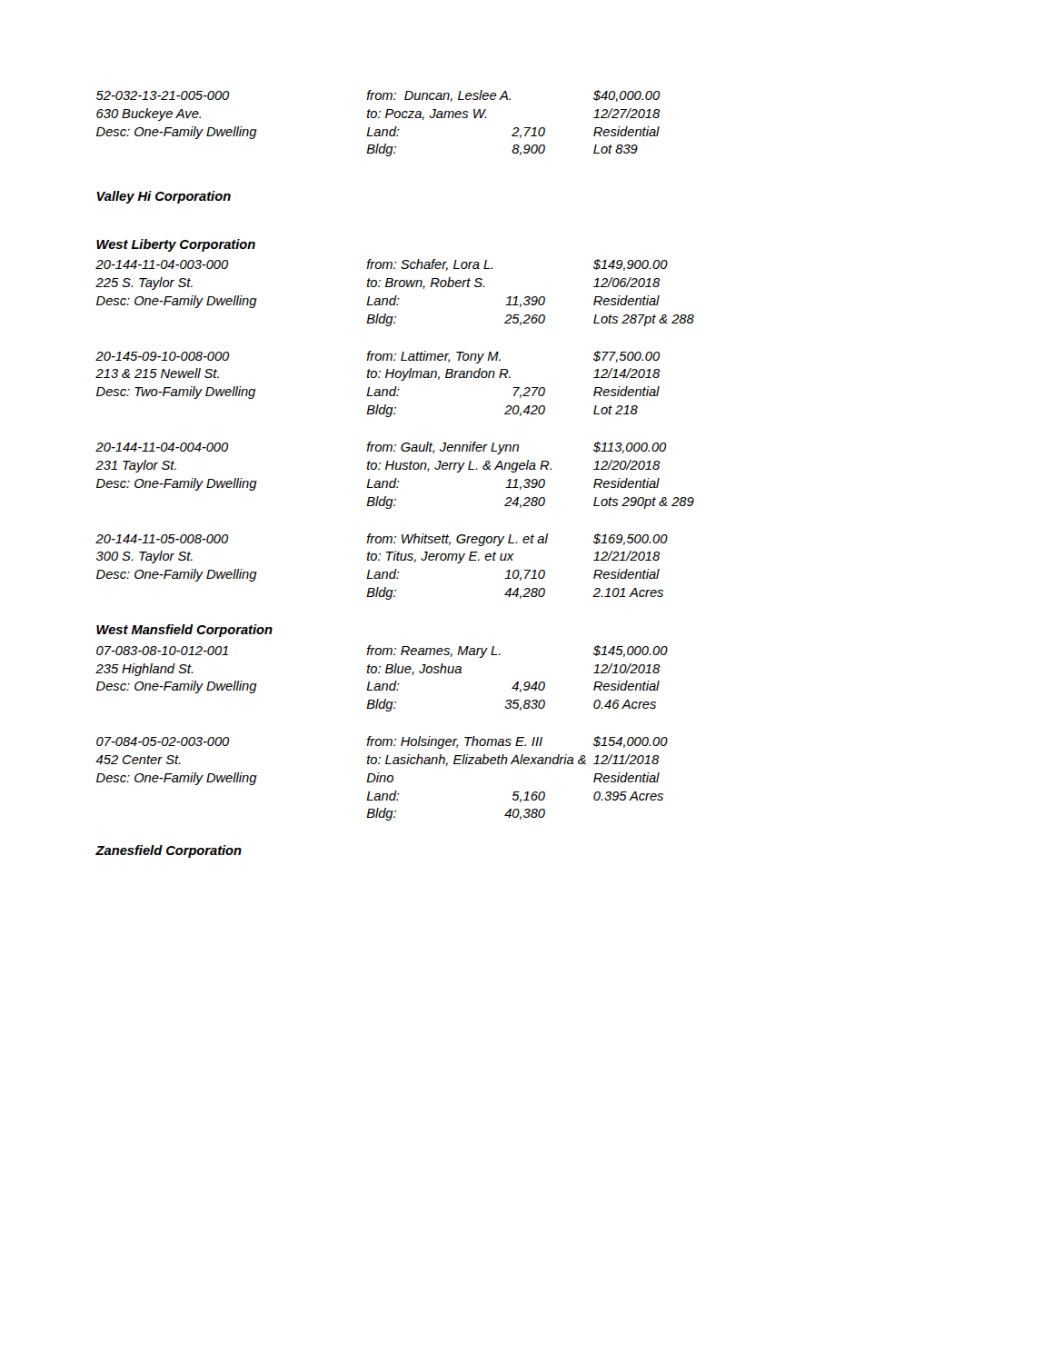52-032-13-21-005-000
630 Buckeye Ave.
Desc: One-Family Dwelling
from: Duncan, Leslee A.
to: Pocza, James W.
Land: 2,710 Bldg: 8,900
$40,000.00
12/27/2018
Residential
Lot 839
Valley Hi Corporation
West Liberty Corporation
20-144-11-04-003-000
225 S. Taylor St.
Desc: One-Family Dwelling
from: Schafer, Lora L.
to: Brown, Robert S.
Land: 11,390 Bldg: 25,260
$149,900.00
12/06/2018
Residential
Lots 287pt & 288
20-145-09-10-008-000
213 & 215 Newell St.
Desc: Two-Family Dwelling
from: Lattimer, Tony M.
to: Hoylman, Brandon R.
Land: 7,270 Bldg: 20,420
$77,500.00
12/14/2018
Residential
Lot 218
20-144-11-04-004-000
231 Taylor St.
Desc: One-Family Dwelling
from: Gault, Jennifer Lynn
to: Huston, Jerry L. & Angela R.
Land: 11,390 Bldg: 24,280
$113,000.00
12/20/2018
Residential
Lots 290pt & 289
20-144-11-05-008-000
300 S. Taylor St.
Desc: One-Family Dwelling
from: Whitsett, Gregory L. et al
to: Titus, Jeromy E. et ux
Land: 10,710 Bldg: 44,280
$169,500.00
12/21/2018
Residential
2.101 Acres
West Mansfield Corporation
07-083-08-10-012-001
235 Highland St.
Desc: One-Family Dwelling
from: Reames, Mary L.
to: Blue, Joshua
Land: 4,940 Bldg: 35,830
$145,000.00
12/10/2018
Residential
0.46 Acres
07-084-05-02-003-000
452 Center St.
Desc: One-Family Dwelling
from: Holsinger, Thomas E. III
to: Lasichanh, Elizabeth Alexandria & Dino
Land: 5,160 Bldg: 40,380
$154,000.00
12/11/2018
Residential
0.395 Acres
Zanesfield Corporation